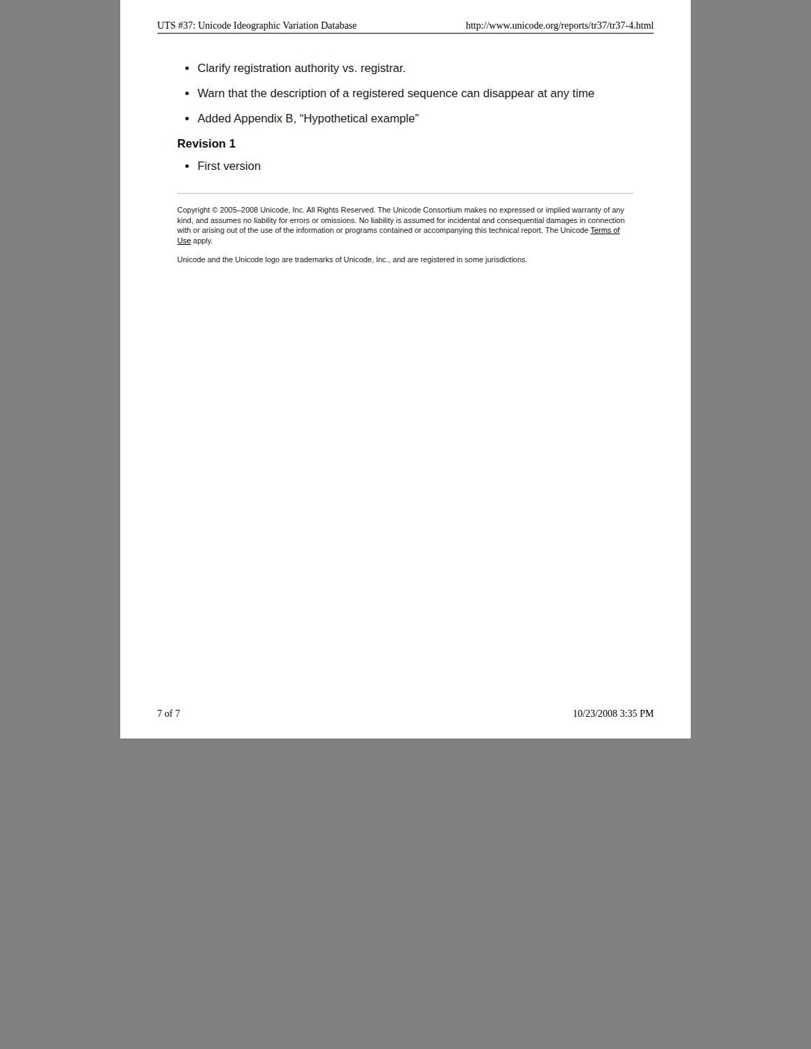UTS #37: Unicode Ideographic Variation Database http://www.unicode.org/reports/tr37/tr37-4.html
Clarify registration authority vs. registrar.
Warn that the description of a registered sequence can disappear at any time
Added Appendix B, “Hypothetical example”
Revision 1
First version
Copyright © 2005–2008 Unicode, Inc. All Rights Reserved. The Unicode Consortium makes no expressed or implied warranty of any kind, and assumes no liability for errors or omissions. No liability is assumed for incidental and consequential damages in connection with or arising out of the use of the information or programs contained or accompanying this technical report. The Unicode Terms of Use apply.
Unicode and the Unicode logo are trademarks of Unicode, Inc., and are registered in some jurisdictions.
7 of 7 10/23/2008 3:35 PM